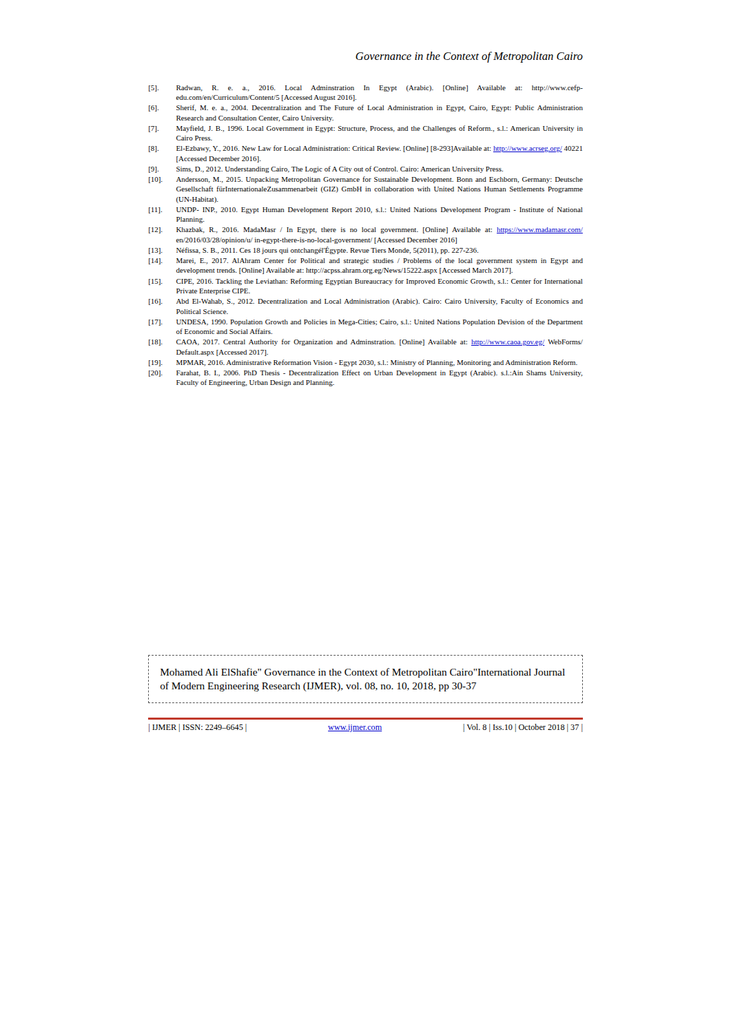Governance in the Context of Metropolitan Cairo
[5]. Radwan, R. e. a., 2016. Local Adminstration In Egypt (Arabic). [Online] Available at: http://www.cefp-edu.com/en/Curriculum/Content/5 [Accessed August 2016].
[6]. Sherif, M. e. a., 2004. Decentralization and The Future of Local Administration in Egypt, Cairo, Egypt: Public Administration Research and Consultation Center, Cairo University.
[7]. Mayfield, J. B., 1996. Local Government in Egypt: Structure, Process, and the Challenges of Reform., s.l.: American University in Cairo Press.
[8]. El-Ezbawy, Y., 2016. New Law for Local Administration: Critical Review. [Online] [8-293]Available at: http://www.acrseg.org/ 40221 [Accessed December 2016].
[9]. Sims, D., 2012. Understanding Cairo, The Logic of A City out of Control. Cairo: American University Press.
[10]. Andersson, M., 2015. Unpacking Metropolitan Governance for Sustainable Development. Bonn and Eschborn, Germany: Deutsche Gesellschaft fürInternationaleZusammenarbeit (GIZ) GmbH in collaboration with United Nations Human Settlements Programme (UN-Habitat).
[11]. UNDP- INP., 2010. Egypt Human Development Report 2010, s.l.: United Nations Development Program - Institute of National Planning.
[12]. Khazbak, R., 2016. MadaMasr / In Egypt, there is no local government. [Online] Available at: https://www.madamasr.com/ en/2016/03/28/opinion/u/ in-egypt-there-is-no-local-government/ [Accessed December 2016]
[13]. Néfissa, S. B., 2011. Ces 18 jours qui ontchangél'Égypte. Revue Tiers Monde, 5(2011), pp. 227-236.
[14]. Marei, E., 2017. AlAhram Center for Political and strategic studies / Problems of the local government system in Egypt and development trends. [Online] Available at: http://acpss.ahram.org.eg/News/15222.aspx [Accessed March 2017].
[15]. CIPE, 2016. Tackling the Leviathan: Reforming Egyptian Bureaucracy for Improved Economic Growth, s.l.: Center for International Private Enterprise CIPE.
[16]. Abd El-Wahab, S., 2012. Decentralization and Local Administration (Arabic). Cairo: Cairo University, Faculty of Economics and Political Science.
[17]. UNDESA, 1990. Population Growth and Policies in Mega-Cities; Cairo, s.l.: United Nations Population Devision of the Department of Economic and Social Affairs.
[18]. CAOA, 2017. Central Authority for Organization and Adminstration. [Online] Available at: http://www.caoa.gov.eg/ WebForms/ Default.aspx [Accessed 2017].
[19]. MPMAR, 2016. Administrative Reformation Vision - Egypt 2030, s.l.: Ministry of Planning, Monitoring and Administration Reform.
[20]. Farahat, B. I., 2006. PhD Thesis - Decentralization Effect on Urban Development in Egypt (Arabic). s.l.:Ain Shams University, Faculty of Engineering, Urban Design and Planning.
Mohamed Ali ElShafie" Governance in the Context of Metropolitan Cairo"International Journal of Modern Engineering Research (IJMER), vol. 08, no. 10, 2018, pp 30-37
| IJMER | ISSN: 2249–6645 |
www.ijmer.com
| Vol. 8 | Iss.10 | October 2018 | 37 |